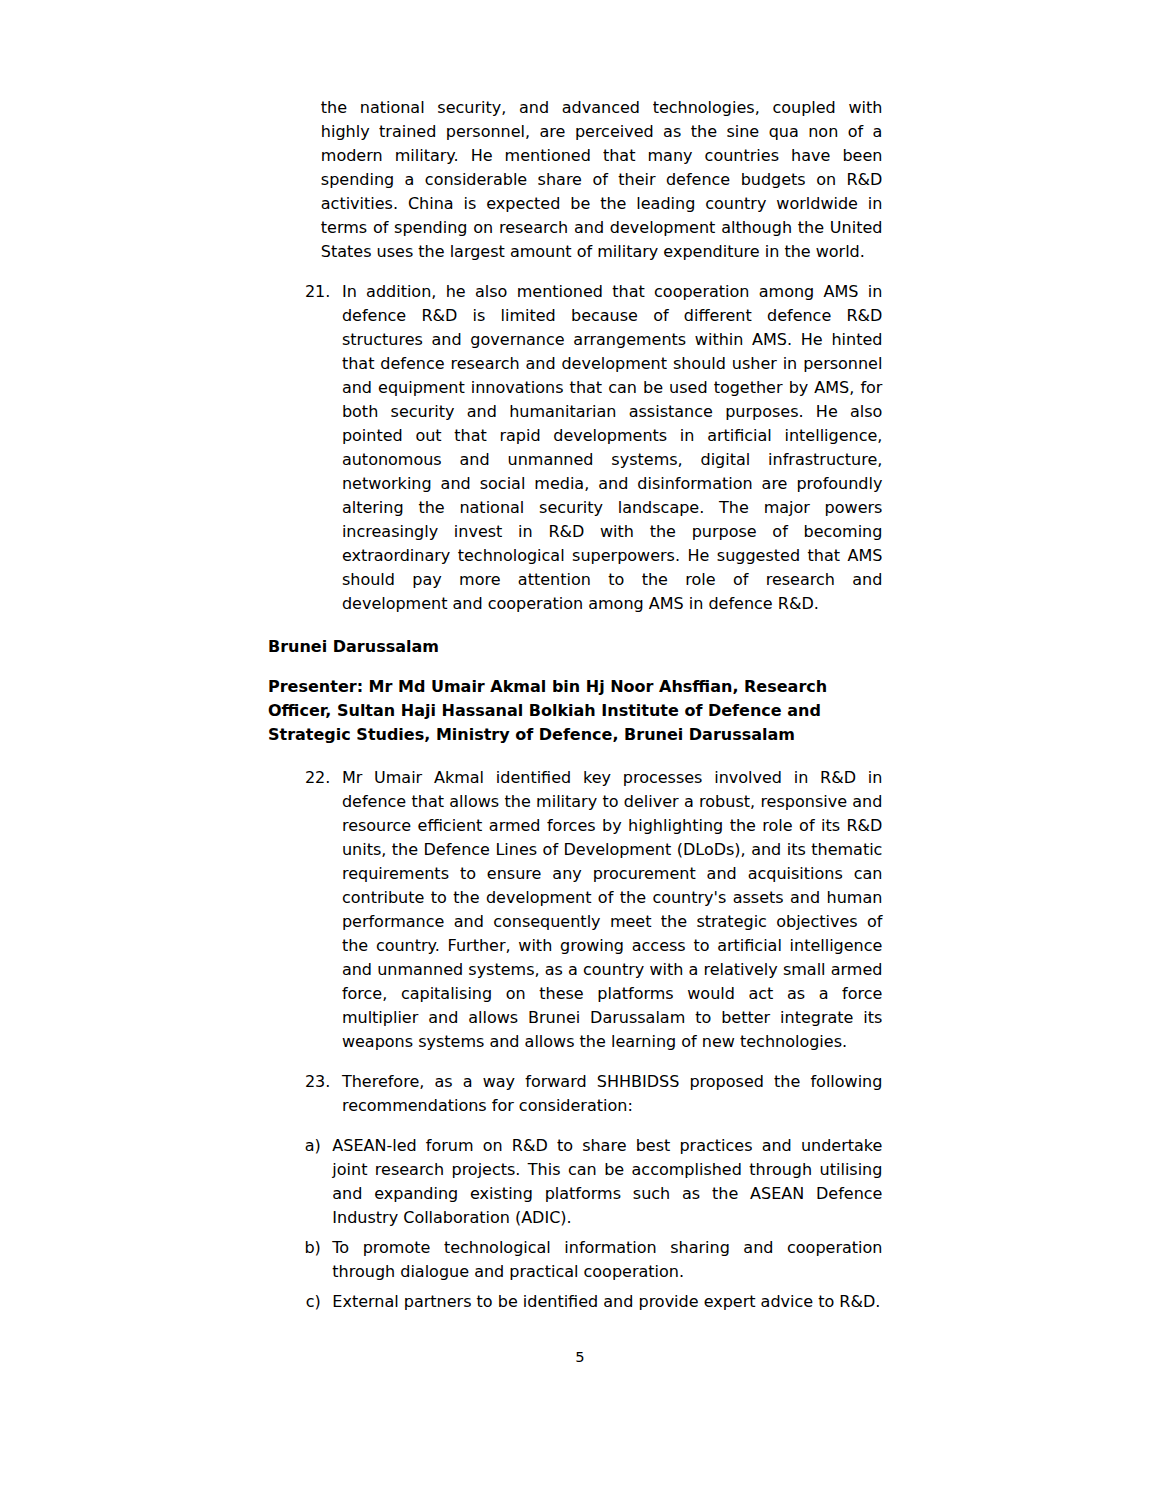the national security, and advanced technologies, coupled with highly trained personnel, are perceived as the sine qua non of a modern military. He mentioned that many countries have been spending a considerable share of their defence budgets on R&D activities. China is expected be the leading country worldwide in terms of spending on research and development although the United States uses the largest amount of military expenditure in the world.
21. In addition, he also mentioned that cooperation among AMS in defence R&D is limited because of different defence R&D structures and governance arrangements within AMS. He hinted that defence research and development should usher in personnel and equipment innovations that can be used together by AMS, for both security and humanitarian assistance purposes. He also pointed out that rapid developments in artificial intelligence, autonomous and unmanned systems, digital infrastructure, networking and social media, and disinformation are profoundly altering the national security landscape. The major powers increasingly invest in R&D with the purpose of becoming extraordinary technological superpowers. He suggested that AMS should pay more attention to the role of research and development and cooperation among AMS in defence R&D.
Brunei Darussalam
Presenter: Mr Md Umair Akmal bin Hj Noor Ahsffian, Research Officer, Sultan Haji Hassanal Bolkiah Institute of Defence and Strategic Studies, Ministry of Defence, Brunei Darussalam
22. Mr Umair Akmal identified key processes involved in R&D in defence that allows the military to deliver a robust, responsive and resource efficient armed forces by highlighting the role of its R&D units, the Defence Lines of Development (DLoDs), and its thematic requirements to ensure any procurement and acquisitions can contribute to the development of the country's assets and human performance and consequently meet the strategic objectives of the country. Further, with growing access to artificial intelligence and unmanned systems, as a country with a relatively small armed force, capitalising on these platforms would act as a force multiplier and allows Brunei Darussalam to better integrate its weapons systems and allows the learning of new technologies.
23. Therefore, as a way forward SHHBIDSS proposed the following recommendations for consideration:
a) ASEAN-led forum on R&D to share best practices and undertake joint research projects. This can be accomplished through utilising and expanding existing platforms such as the ASEAN Defence Industry Collaboration (ADIC).
b) To promote technological information sharing and cooperation through dialogue and practical cooperation.
c) External partners to be identified and provide expert advice to R&D.
5